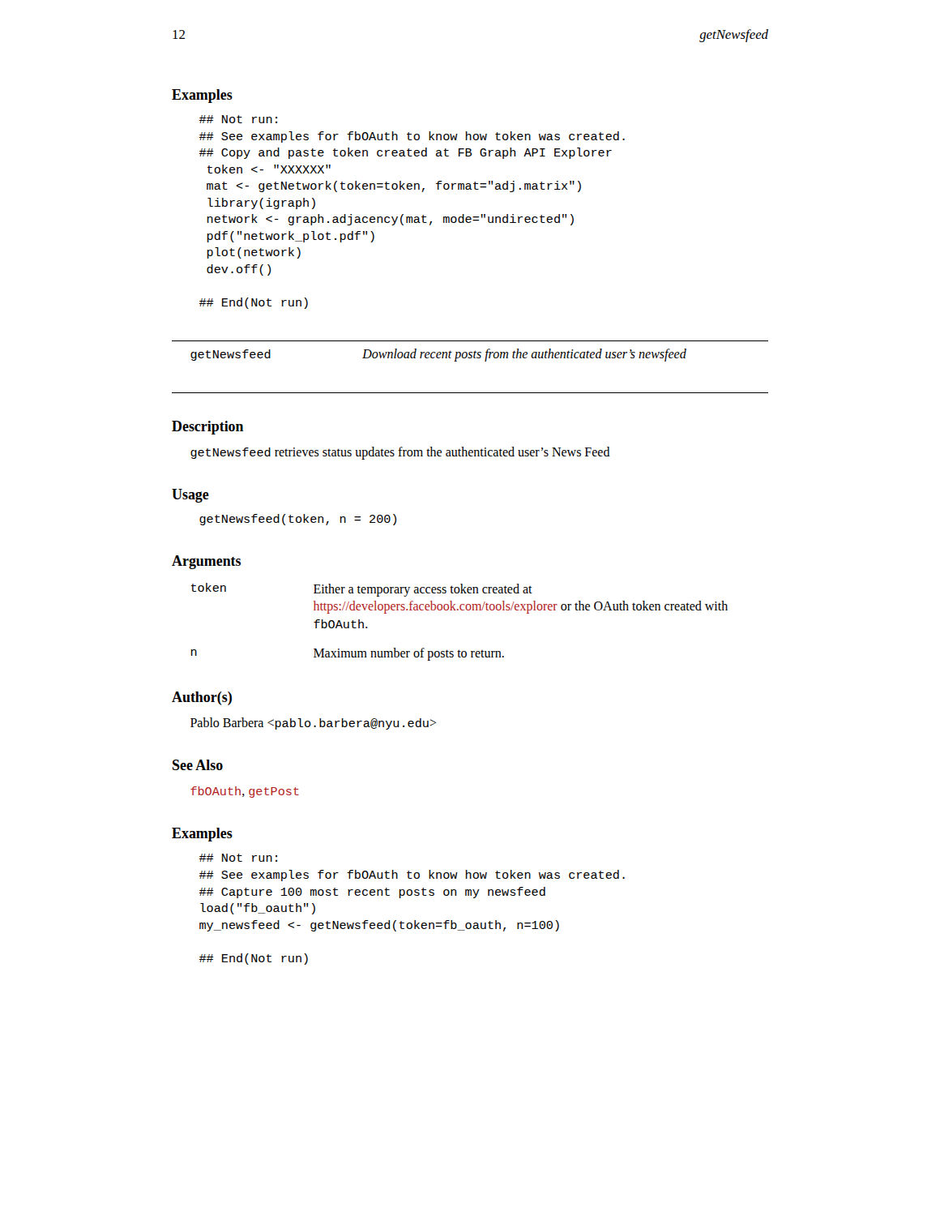12 getNewsfeed
Examples
## Not run: 
## See examples for fbOAuth to know how token was created.
## Copy and paste token created at FB Graph API Explorer
 token <- "XXXXXX"
 mat <- getNetwork(token=token, format="adj.matrix")
 library(igraph)
 network <- graph.adjacency(mat, mode="undirected")
 pdf("network_plot.pdf")
 plot(network)
 dev.off()

## End(Not run)
getNewsfeed Download recent posts from the authenticated user’s newsfeed
Description
getNewsfeed retrieves status updates from the authenticated user’s News Feed
Usage
getNewsfeed(token, n = 200)
Arguments
token
Either a temporary access token created at https://developers.facebook.com/tools/explorer or the OAuth token created with fbOAuth.
n
Maximum number of posts to return.
Author(s)
Pablo Barbera <pablo.barbera@nyu.edu>
See Also
fbOAuth, getPost
Examples
## Not run: 
## See examples for fbOAuth to know how token was created.
## Capture 100 most recent posts on my newsfeed
load("fb_oauth")
my_newsfeed <- getNewsfeed(token=fb_oauth, n=100)

## End(Not run)